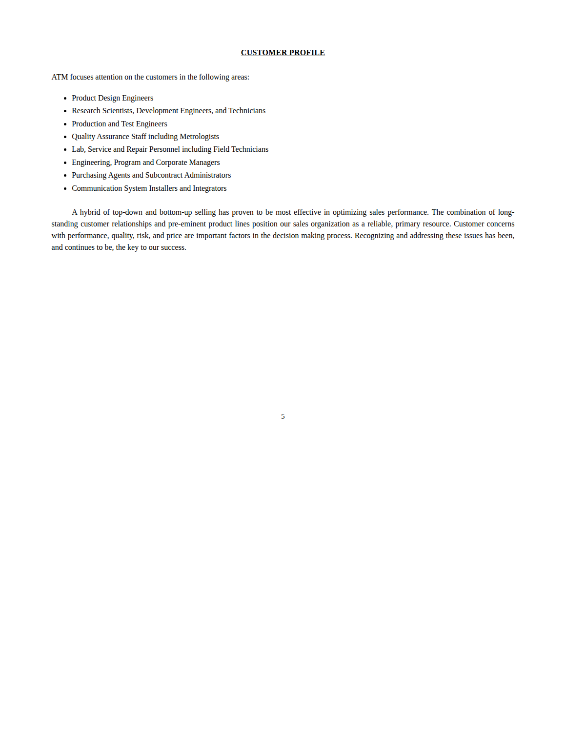CUSTOMER PROFILE
ATM focuses attention on the customers in the following areas:
Product Design Engineers
Research Scientists, Development Engineers, and Technicians
Production and Test Engineers
Quality Assurance Staff including Metrologists
Lab, Service and Repair Personnel including Field Technicians
Engineering, Program and Corporate Managers
Purchasing Agents and Subcontract Administrators
Communication System Installers and Integrators
A hybrid of top-down and bottom-up selling has proven to be most effective in optimizing sales performance. The combination of long-standing customer relationships and pre-eminent product lines position our sales organization as a reliable, primary resource. Customer concerns with performance, quality, risk, and price are important factors in the decision making process. Recognizing and addressing these issues has been, and continues to be, the key to our success.
5